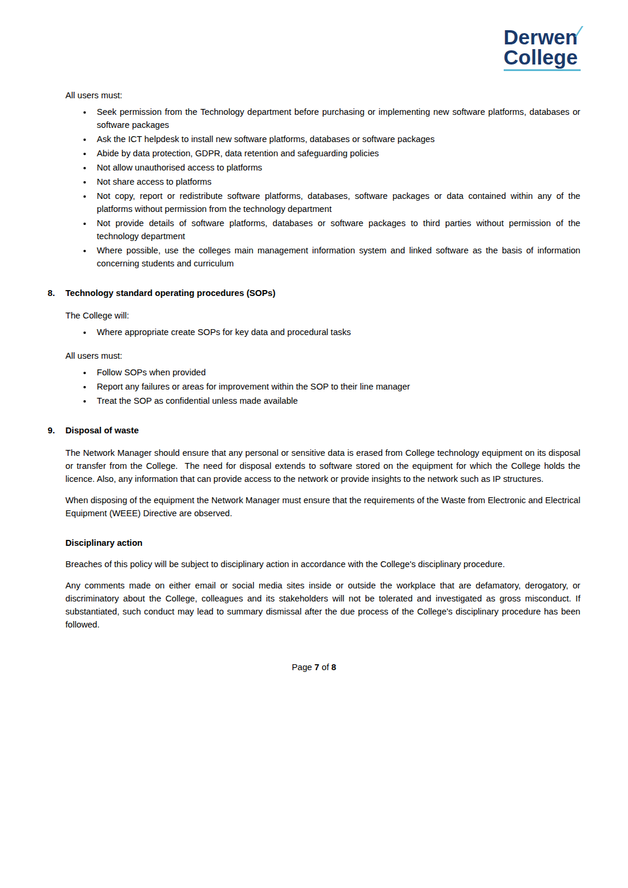Derwen⁄ College
All users must:
Seek permission from the Technology department before purchasing or implementing new software platforms, databases or software packages
Ask the ICT helpdesk to install new software platforms, databases or software packages
Abide by data protection, GDPR, data retention and safeguarding policies
Not allow unauthorised access to platforms
Not share access to platforms
Not copy, report or redistribute software platforms, databases, software packages or data contained within any of the platforms without permission from the technology department
Not provide details of software platforms, databases or software packages to third parties without permission of the technology department
Where possible, use the colleges main management information system and linked software as the basis of information concerning students and curriculum
8. Technology standard operating procedures (SOPs)
The College will:
Where appropriate create SOPs for key data and procedural tasks
All users must:
Follow SOPs when provided
Report any failures or areas for improvement within the SOP to their line manager
Treat the SOP as confidential unless made available
9. Disposal of waste
The Network Manager should ensure that any personal or sensitive data is erased from College technology equipment on its disposal or transfer from the College. The need for disposal extends to software stored on the equipment for which the College holds the licence. Also, any information that can provide access to the network or provide insights to the network such as IP structures.
When disposing of the equipment the Network Manager must ensure that the requirements of the Waste from Electronic and Electrical Equipment (WEEE) Directive are observed.
Disciplinary action
Breaches of this policy will be subject to disciplinary action in accordance with the College's disciplinary procedure.
Any comments made on either email or social media sites inside or outside the workplace that are defamatory, derogatory, or discriminatory about the College, colleagues and its stakeholders will not be tolerated and investigated as gross misconduct. If substantiated, such conduct may lead to summary dismissal after the due process of the College's disciplinary procedure has been followed.
Page 7 of 8